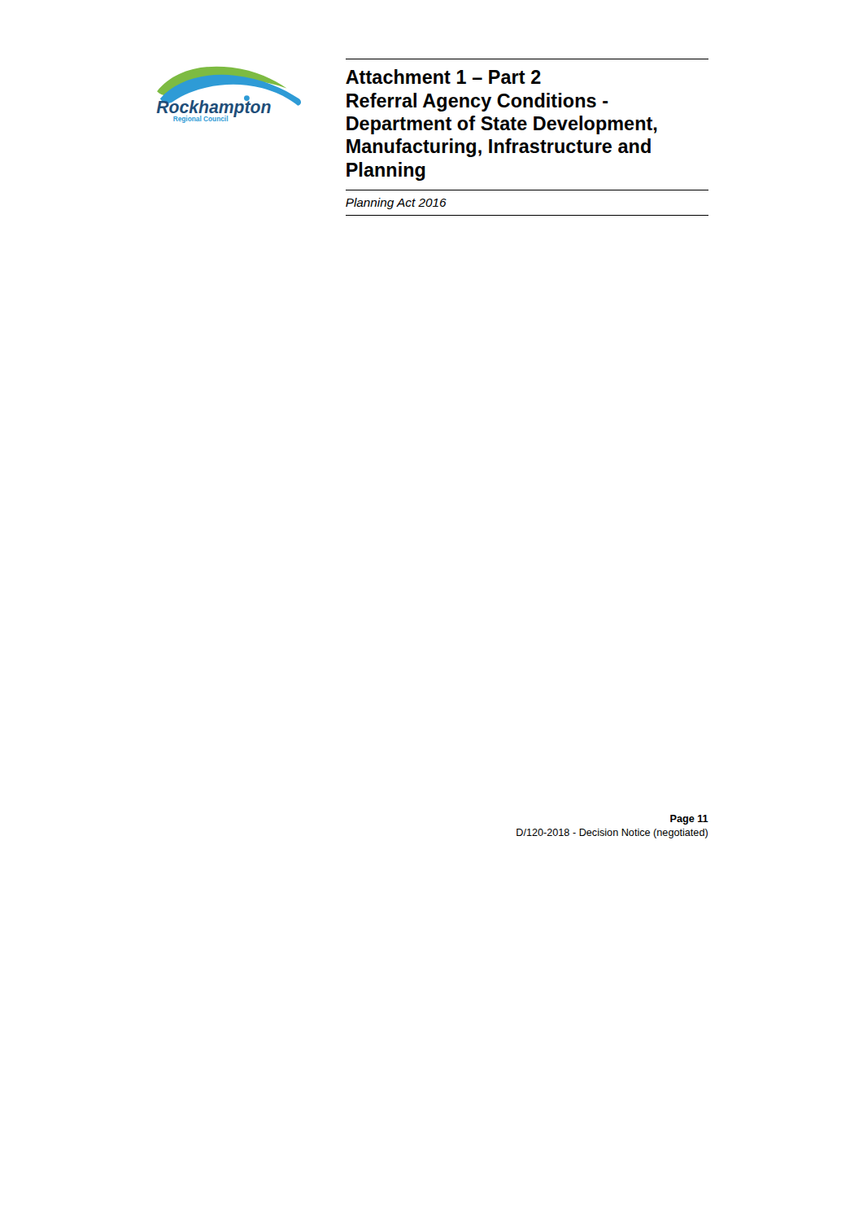Rockhampton Regional Council
Attachment 1 – Part 2
Referral Agency Conditions - Department of State Development, Manufacturing, Infrastructure and Planning
Planning Act 2016
Page 11
D/120-2018 - Decision Notice (negotiated)